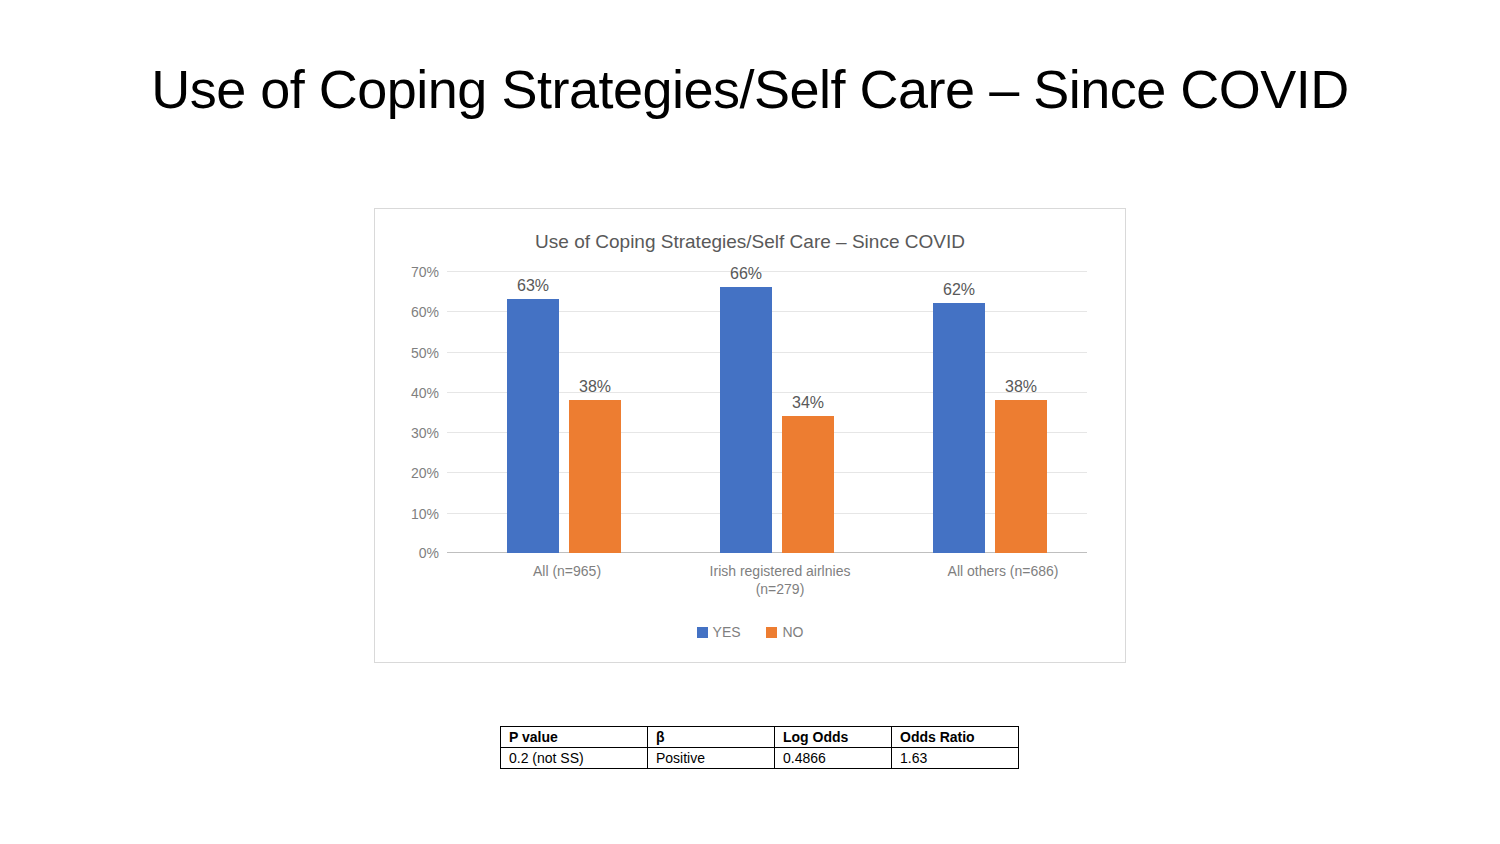Use of Coping Strategies/Self Care – Since COVID
Use of Coping Strategies/Self Care – Since COVID
70%
60%
50%
40%
30%
20%
10%
0%
63%
38%
All (n=965)
66%
34%
Irish registered airlnies
(n=279)
62%
38%
All others (n=686)
YES NO
| P value | β | Log Odds | Odds Ratio |
| --- | --- | --- | --- |
| 0.2 (not SS) | Positive | 0.4866 | 1.63 |